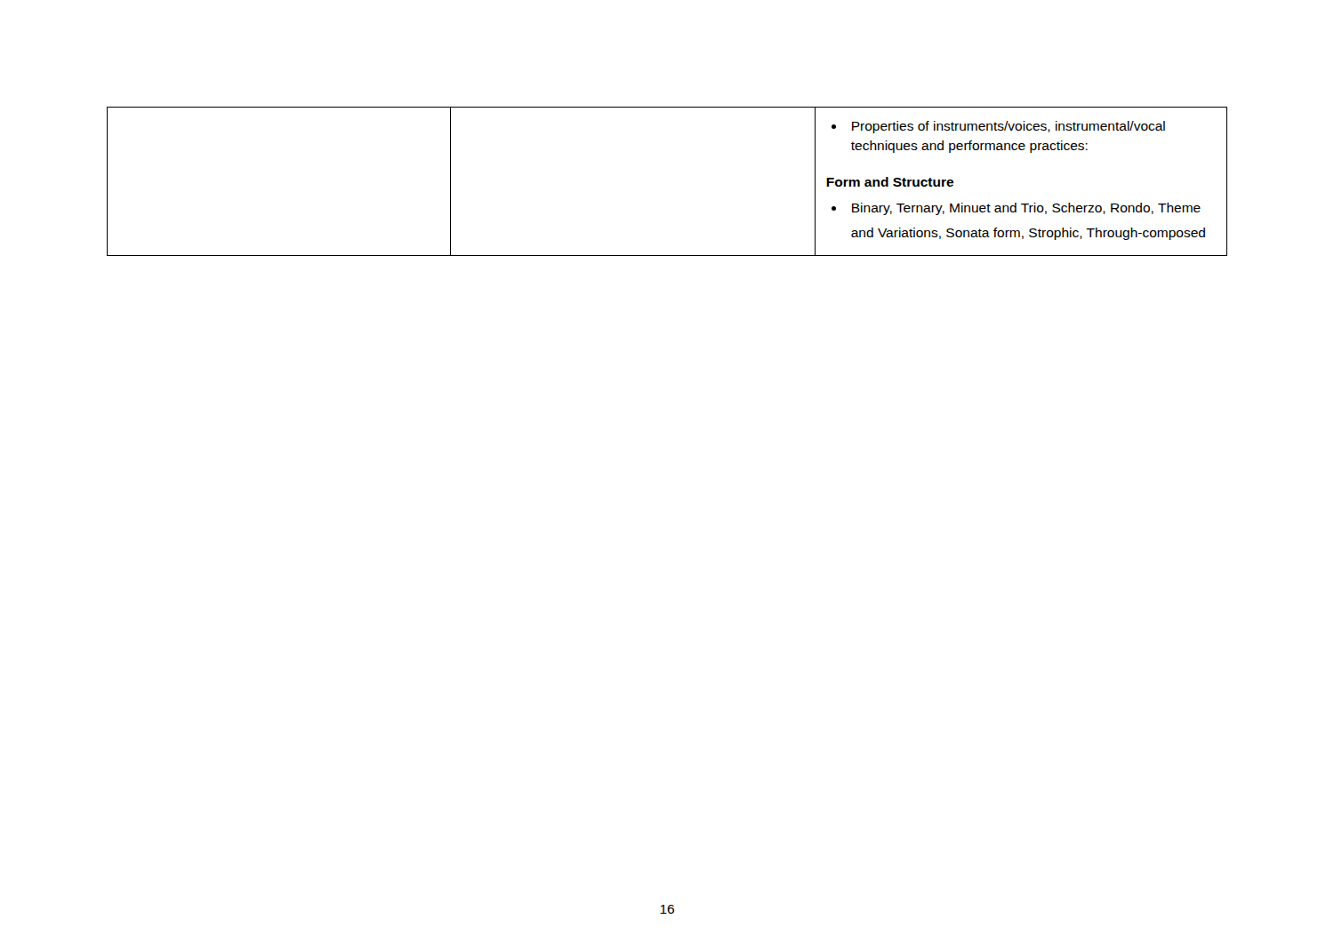| | | Properties of instruments/voices, instrumental/vocal techniques and performance practices: Form and Structure Binary, Ternary, Minuet and Trio, Scherzo, Rondo, Theme and Variations, Sonata form, Strophic, Through-composed |
16